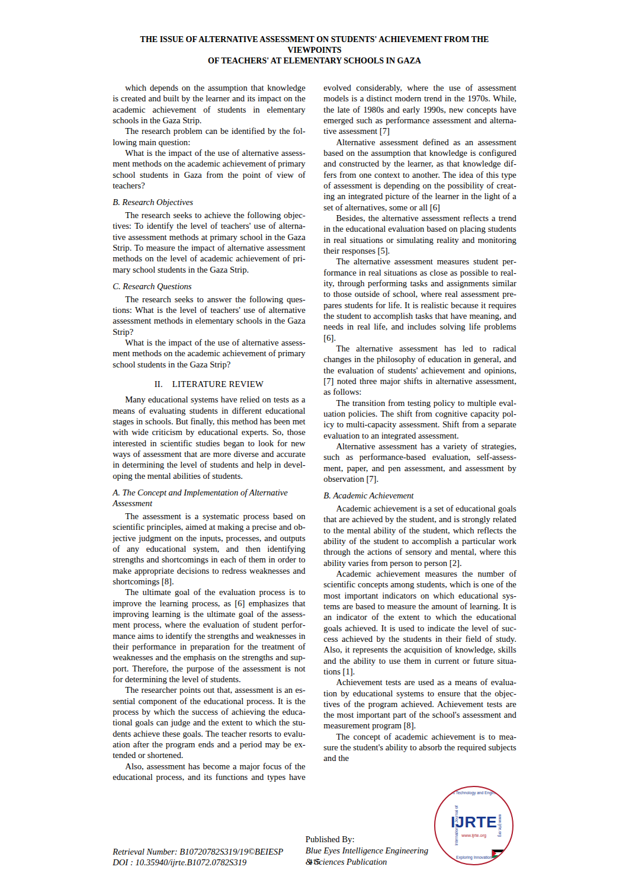The Issue of Alternative Assessment on Students' Achievement from the Viewpoints
of Teachers' at Elementary Schools in Gaza
which depends on the assumption that knowledge is created and built by the learner and its impact on the academic achievement of students in elementary schools in the Gaza Strip.
The research problem can be identified by the following main question:
What is the impact of the use of alternative assessment methods on the academic achievement of primary school students in Gaza from the point of view of teachers?
B. Research Objectives
The research seeks to achieve the following objectives: To identify the level of teachers' use of alternative assessment methods at primary school in the Gaza Strip. To measure the impact of alternative assessment methods on the level of academic achievement of primary school students in the Gaza Strip.
C. Research Questions
The research seeks to answer the following questions: What is the level of teachers' use of alternative assessment methods in elementary schools in the Gaza Strip?
What is the impact of the use of alternative assessment methods on the academic achievement of primary school students in the Gaza Strip?
II. Literature Review
Many educational systems have relied on tests as a means of evaluating students in different educational stages in schools. But finally, this method has been met with wide criticism by educational experts. So, those interested in scientific studies began to look for new ways of assessment that are more diverse and accurate in determining the level of students and help in developing the mental abilities of students.
A. The Concept and Implementation of Alternative Assessment
The assessment is a systematic process based on scientific principles, aimed at making a precise and objective judgment on the inputs, processes, and outputs of any educational system, and then identifying strengths and shortcomings in each of them in order to make appropriate decisions to redress weaknesses and shortcomings [8].
The ultimate goal of the evaluation process is to improve the learning process, as [6] emphasizes that improving learning is the ultimate goal of the assessment process, where the evaluation of student performance aims to identify the strengths and weaknesses in their performance in preparation for the treatment of weaknesses and the emphasis on the strengths and support. Therefore, the purpose of the assessment is not for determining the level of students.
The researcher points out that, assessment is an essential component of the educational process. It is the process by which the success of achieving the educational goals can judge and the extent to which the students achieve these goals. The teacher resorts to evaluation after the program ends and a period may be extended or shortened.
Also, assessment has become a major focus of the educational process, and its functions and types have evolved considerably, where the use of assessment models is a distinct modern trend in the 1970s. While, the late of 1980s and early 1990s, new concepts have emerged such as performance assessment and alternative assessment [7]
Alternative assessment defined as an assessment based on the assumption that knowledge is configured and constructed by the learner, as that knowledge differs from one context to another. The idea of this type of assessment is depending on the possibility of creating an integrated picture of the learner in the light of a set of alternatives, some or all [6]
Besides, the alternative assessment reflects a trend in the educational evaluation based on placing students in real situations or simulating reality and monitoring their responses [5].
The alternative assessment measures student performance in real situations as close as possible to reality, through performing tasks and assignments similar to those outside of school, where real assessment prepares students for life. It is realistic because it requires the student to accomplish tasks that have meaning, and needs in real life, and includes solving life problems [6].
The alternative assessment has led to radical changes in the philosophy of education in general, and the evaluation of students' achievement and opinions, [7] noted three major shifts in alternative assessment, as follows:
The transition from testing policy to multiple evaluation policies. The shift from cognitive capacity policy to multi-capacity assessment. Shift from a separate evaluation to an integrated assessment.
Alternative assessment has a variety of strategies, such as performance-based evaluation, self-assessment, paper, and pen assessment, and assessment by observation [7].
B. Academic Achievement
Academic achievement is a set of educational goals that are achieved by the student, and is strongly related to the mental ability of the student, which reflects the ability of the student to accomplish a particular work through the actions of sensory and mental, where this ability varies from person to person [2].
Academic achievement measures the number of scientific concepts among students, which is one of the most important indicators on which educational systems are based to measure the amount of learning. It is an indicator of the extent to which the educational goals achieved. It is used to indicate the level of success achieved by the students in their field of study. Also, it represents the acquisition of knowledge, skills and the ability to use them in current or future situations [1].
Achievement tests are used as a means of evaluation by educational systems to ensure that the objectives of the program achieved. Achievement tests are the most important part of the school's assessment and measurement program [8].
The concept of academic achievement is to measure the student's ability to absorb the required subjects and the
Retrieval Number: B10720782S319/19©BEIESP
DOI : 10.35940/ijrte.B1072.0782S319
415
Published By:
Blue Eyes Intelligence Engineering
& Sciences Publication
Recent Technology and Engineering Exploring Innovation International Journal of www.ijrte.org
IJRTE
www.ijrte.org